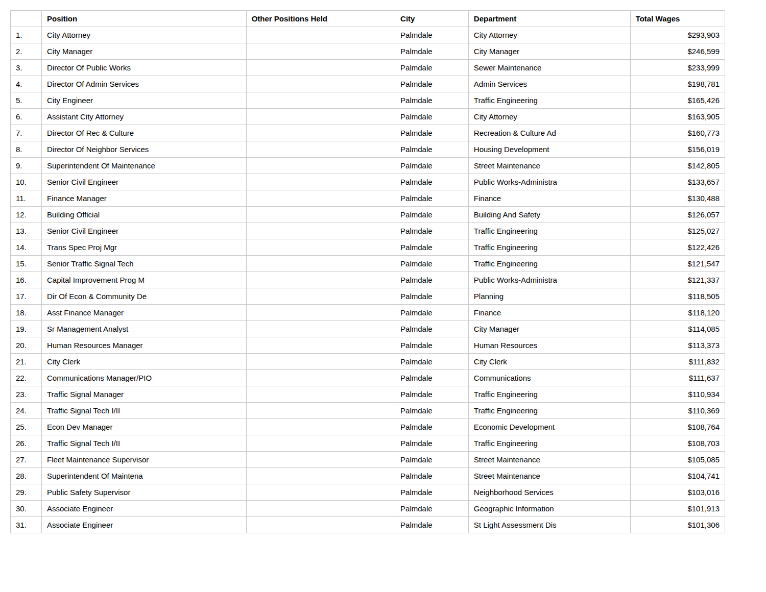| | Position | Other Positions Held | City | Department | Total Wages |
| --- | --- | --- | --- | --- | --- |
| 1. | City Attorney | | Palmdale | City Attorney | $293,903 |
| 2. | City Manager | | Palmdale | City Manager | $246,599 |
| 3. | Director Of Public Works | | Palmdale | Sewer Maintenance | $233,999 |
| 4. | Director Of Admin Services | | Palmdale | Admin Services | $198,781 |
| 5. | City Engineer | | Palmdale | Traffic Engineering | $165,426 |
| 6. | Assistant City Attorney | | Palmdale | City Attorney | $163,905 |
| 7. | Director Of Rec & Culture | | Palmdale | Recreation & Culture Ad | $160,773 |
| 8. | Director Of Neighbor Services | | Palmdale | Housing Development | $156,019 |
| 9. | Superintendent Of Maintenance | | Palmdale | Street Maintenance | $142,805 |
| 10. | Senior Civil Engineer | | Palmdale | Public Works-Administra | $133,657 |
| 11. | Finance Manager | | Palmdale | Finance | $130,488 |
| 12. | Building Official | | Palmdale | Building And Safety | $126,057 |
| 13. | Senior Civil Engineer | | Palmdale | Traffic Engineering | $125,027 |
| 14. | Trans Spec Proj Mgr | | Palmdale | Traffic Engineering | $122,426 |
| 15. | Senior Traffic Signal Tech | | Palmdale | Traffic Engineering | $121,547 |
| 16. | Capital Improvement Prog M | | Palmdale | Public Works-Administra | $121,337 |
| 17. | Dir Of Econ & Community De | | Palmdale | Planning | $118,505 |
| 18. | Asst Finance Manager | | Palmdale | Finance | $118,120 |
| 19. | Sr Management Analyst | | Palmdale | City Manager | $114,085 |
| 20. | Human Resources Manager | | Palmdale | Human Resources | $113,373 |
| 21. | City Clerk | | Palmdale | City Clerk | $111,832 |
| 22. | Communications Manager/PIO | | Palmdale | Communications | $111,637 |
| 23. | Traffic Signal Manager | | Palmdale | Traffic Engineering | $110,934 |
| 24. | Traffic Signal Tech I/II | | Palmdale | Traffic Engineering | $110,369 |
| 25. | Econ Dev Manager | | Palmdale | Economic Development | $108,764 |
| 26. | Traffic Signal Tech I/II | | Palmdale | Traffic Engineering | $108,703 |
| 27. | Fleet Maintenance Supervisor | | Palmdale | Street Maintenance | $105,085 |
| 28. | Superintendent Of Maintena | | Palmdale | Street Maintenance | $104,741 |
| 29. | Public Safety Supervisor | | Palmdale | Neighborhood Services | $103,016 |
| 30. | Associate Engineer | | Palmdale | Geographic Information | $101,913 |
| 31. | Associate Engineer | | Palmdale | St Light Assessment Dis | $101,306 |